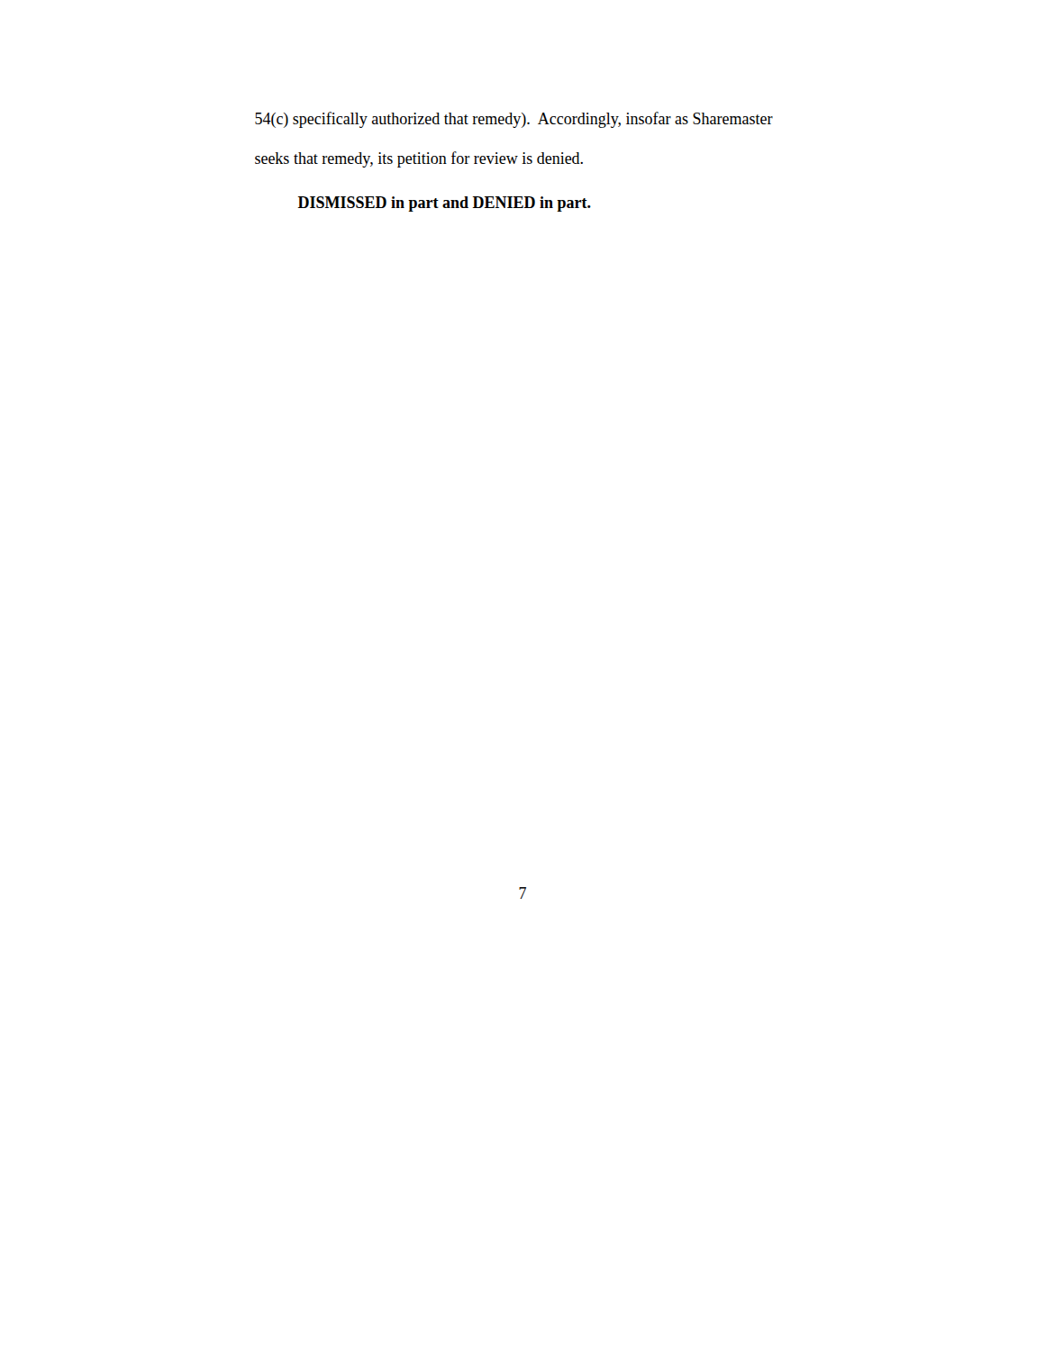54(c) specifically authorized that remedy). Accordingly, insofar as Sharemaster seeks that remedy, its petition for review is denied.
DISMISSED in part and DENIED in part.
7